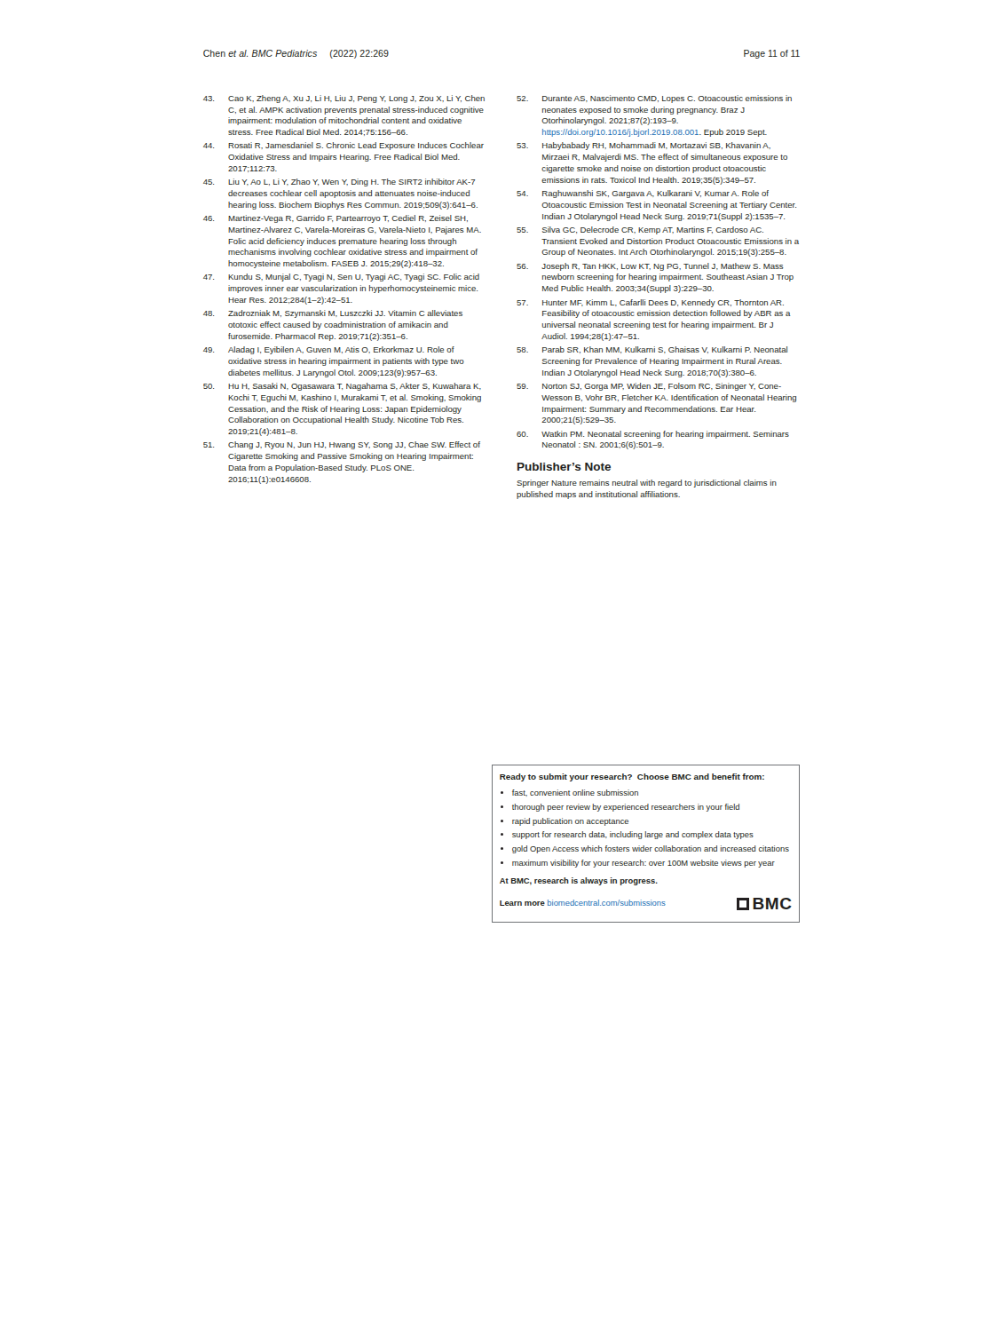Chen et al. BMC Pediatrics(2022) 22:269
Page 11 of 11
Cao K, Zheng A, Xu J, Li H, Liu J, Peng Y, Long J, Zou X, Li Y, Chen C, et al. AMPK activation prevents prenatal stress-induced cognitive impairment: modulation of mitochondrial content and oxidative stress. Free Radical Biol Med. 2014;75:156–66.
Rosati R, Jamesdaniel S. Chronic Lead Exposure Induces Cochlear Oxidative Stress and Impairs Hearing. Free Radical Biol Med. 2017;112:73.
Liu Y, Ao L, Li Y, Zhao Y, Wen Y, Ding H. The SIRT2 inhibitor AK-7 decreases cochlear cell apoptosis and attenuates noise-induced hearing loss. Biochem Biophys Res Commun. 2019;509(3):641–6.
Martinez-Vega R, Garrido F, Partearroyo T, Cediel R, Zeisel SH, Martinez-Alvarez C, Varela-Moreiras G, Varela-Nieto I, Pajares MA. Folic acid deficiency induces premature hearing loss through mechanisms involving cochlear oxidative stress and impairment of homocysteine metabolism. FASEB J. 2015;29(2):418–32.
Kundu S, Munjal C, Tyagi N, Sen U, Tyagi AC, Tyagi SC. Folic acid improves inner ear vascularization in hyperhomocysteinemic mice. Hear Res. 2012;284(1–2):42–51.
Zadrozniak M, Szymanski M, Luszczki JJ. Vitamin C alleviates ototoxic effect caused by coadministration of amikacin and furosemide. Pharmacol Rep. 2019;71(2):351–6.
Aladag I, Eyibilen A, Guven M, Atis O, Erkorkmaz U. Role of oxidative stress in hearing impairment in patients with type two diabetes mellitus. J Laryngol Otol. 2009;123(9):957–63.
Hu H, Sasaki N, Ogasawara T, Nagahama S, Akter S, Kuwahara K, Kochi T, Eguchi M, Kashino I, Murakami T, et al. Smoking, Smoking Cessation, and the Risk of Hearing Loss: Japan Epidemiology Collaboration on Occupational Health Study. Nicotine Tob Res. 2019;21(4):481–8.
Chang J, Ryou N, Jun HJ, Hwang SY, Song JJ, Chae SW. Effect of Cigarette Smoking and Passive Smoking on Hearing Impairment: Data from a Population-Based Study. PLoS ONE. 2016;11(1):e0146608.
Durante AS, Nascimento CMD, Lopes C. Otoacoustic emissions in neonates exposed to smoke during pregnancy. Braz J Otorhinolaryngol. 2021;87(2):193–9. https://doi.org/10.1016/j.bjorl.2019.08.001. Epub 2019 Sept.
Habybabady RH, Mohammadi M, Mortazavi SB, Khavanin A, Mirzaei R, Malvajerdi MS. The effect of simultaneous exposure to cigarette smoke and noise on distortion product otoacoustic emissions in rats. Toxicol Ind Health. 2019;35(5):349–57.
Raghuwanshi SK, Gargava A, Kulkarani V, Kumar A. Role of Otoacoustic Emission Test in Neonatal Screening at Tertiary Center. Indian J Otolaryngol Head Neck Surg. 2019;71(Suppl 2):1535–7.
Silva GC, Delecrode CR, Kemp AT, Martins F, Cardoso AC. Transient Evoked and Distortion Product Otoacoustic Emissions in a Group of Neonates. Int Arch Otorhinolaryngol. 2015;19(3):255–8.
Joseph R, Tan HKK, Low KT, Ng PG, Tunnel J, Mathew S. Mass newborn screening for hearing impairment. Southeast Asian J Trop Med Public Health. 2003;34(Suppl 3):229–30.
Hunter MF, Kimm L, Cafarlli Dees D, Kennedy CR, Thornton AR. Feasibility of otoacoustic emission detection followed by ABR as a universal neonatal screening test for hearing impairment. Br J Audiol. 1994;28(1):47–51.
Parab SR, Khan MM, Kulkarni S, Ghaisas V, Kulkarni P. Neonatal Screening for Prevalence of Hearing Impairment in Rural Areas. Indian J Otolaryngol Head Neck Surg. 2018;70(3):380–6.
Norton SJ, Gorga MP, Widen JE, Folsom RC, Sininger Y, Cone-Wesson B, Vohr BR, Fletcher KA. Identification of Neonatal Hearing Impairment: Summary and Recommendations. Ear Hear. 2000;21(5):529–35.
Watkin PM. Neonatal screening for hearing impairment. Seminars Neonatol : SN. 2001;6(6):501–9.
Publisher’s Note
Springer Nature remains neutral with regard to jurisdictional claims in published maps and institutional affiliations.
Ready to submit your research? Choose BMC and benefit from:
fast, convenient online submission
thorough peer review by experienced researchers in your field
rapid publication on acceptance
support for research data, including large and complex data types
gold Open Access which fosters wider collaboration and increased citations
maximum visibility for your research: over 100M website views per year
At BMC, research is always in progress.
Learn more biomedcentral.com/submissions
BMC